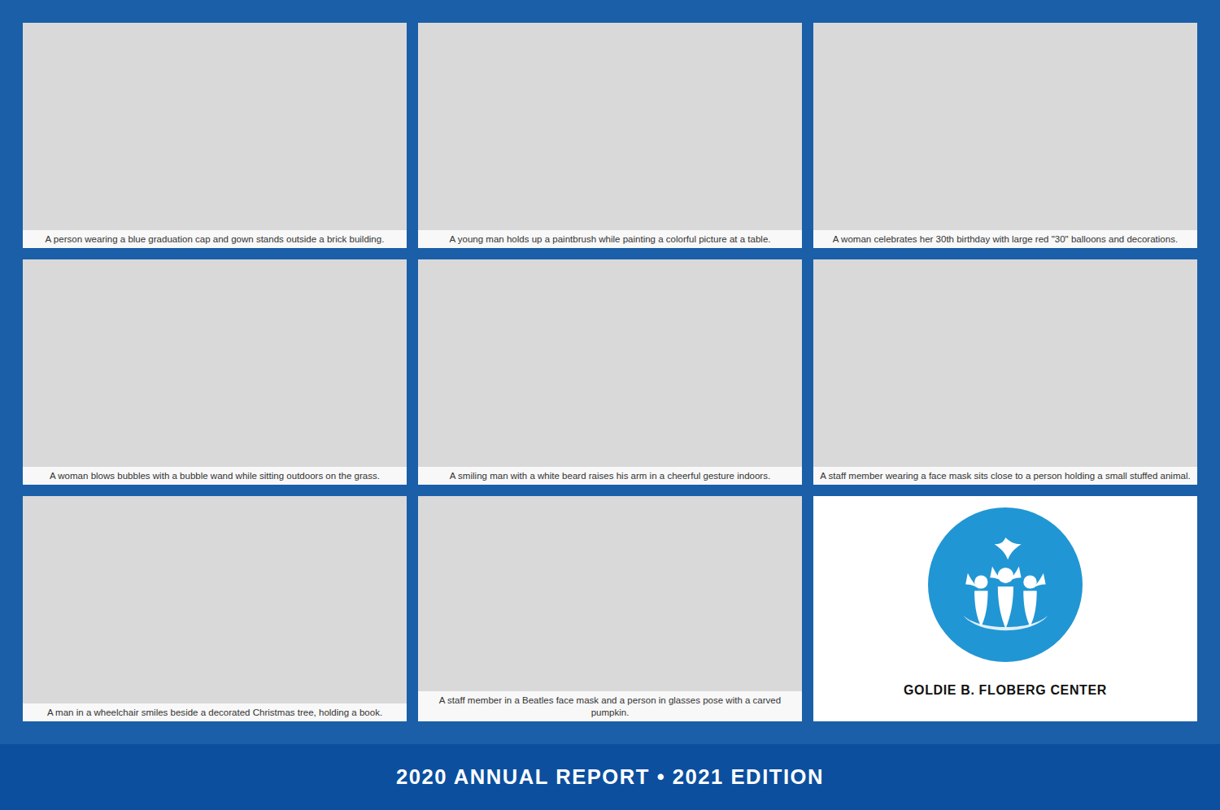A person wearing a blue graduation cap and gown stands outside a brick building.
A young man holds up a paintbrush while painting a colorful picture at a table.
A woman celebrates her 30th birthday with large red "30" balloons and decorations.
A woman blows bubbles with a bubble wand while sitting outdoors on the grass.
A smiling man with a white beard raises his arm in a cheerful gesture indoors.
A staff member wearing a face mask sits close to a person holding a small stuffed animal.
A man in a wheelchair smiles beside a decorated Christmas tree, holding a book.
A staff member in a Beatles face mask and a person in glasses pose with a carved pumpkin.
GOLDIE B. FLOBERG CENTER
2020 ANNUAL REPORT • 2021 EDITION